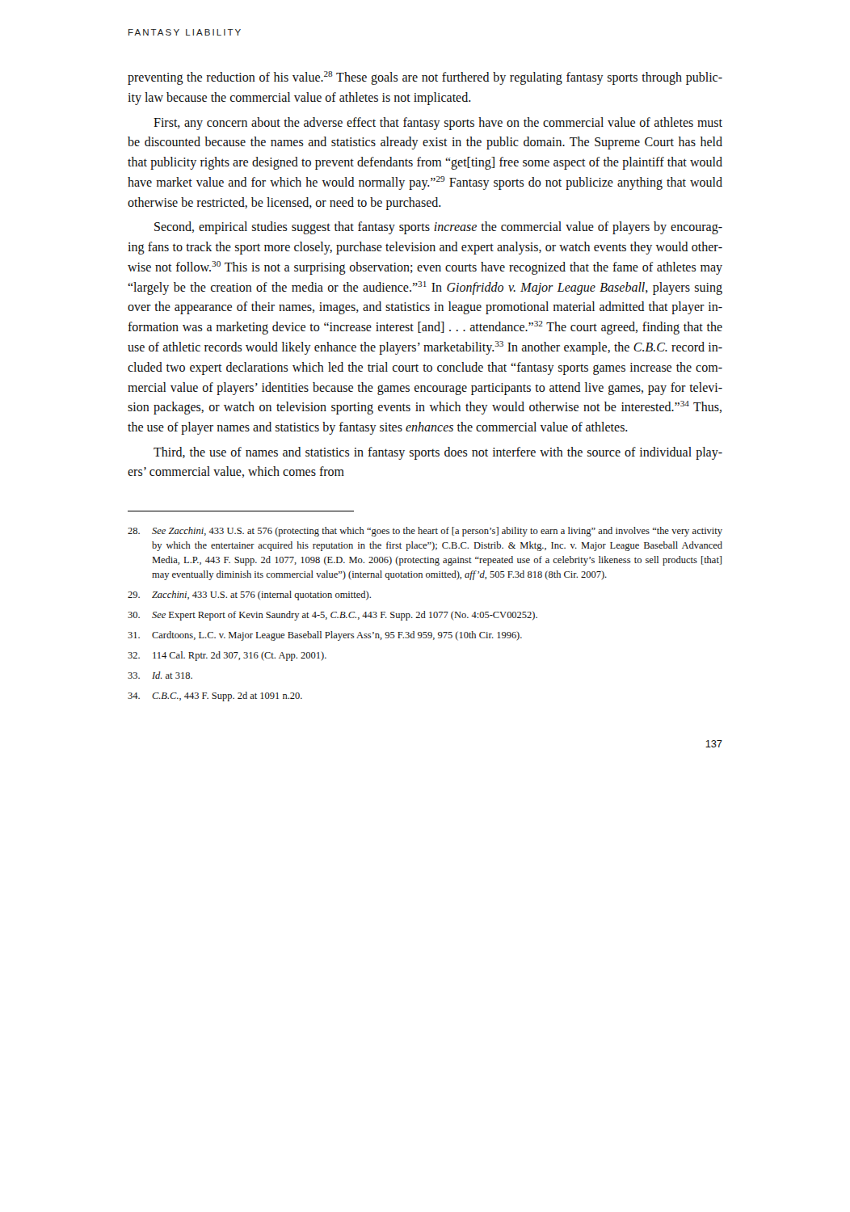Fantasy Liability
preventing the reduction of his value.28 These goals are not furthered by regulating fantasy sports through publicity law because the commercial value of athletes is not implicated.
First, any concern about the adverse effect that fantasy sports have on the commercial value of athletes must be discounted because the names and statistics already exist in the public domain. The Supreme Court has held that publicity rights are designed to prevent defendants from “get[ting] free some aspect of the plaintiff that would have market value and for which he would normally pay.”29 Fantasy sports do not publicize anything that would otherwise be restricted, be licensed, or need to be purchased.
Second, empirical studies suggest that fantasy sports increase the commercial value of players by encouraging fans to track the sport more closely, purchase television and expert analysis, or watch events they would otherwise not follow.30 This is not a surprising observation; even courts have recognized that the fame of athletes may “largely be the creation of the media or the audience.”31 In Gionfriddo v. Major League Baseball, players suing over the appearance of their names, images, and statistics in league promotional material admitted that player information was a marketing device to “increase interest [and] . . . attendance.”32 The court agreed, finding that the use of athletic records would likely enhance the players’ marketability.33 In another example, the C.B.C. record included two expert declarations which led the trial court to conclude that “fantasy sports games increase the commercial value of players’ identities because the games encourage participants to attend live games, pay for television packages, or watch on television sporting events in which they would otherwise not be interested.”34 Thus, the use of player names and statistics by fantasy sites enhances the commercial value of athletes.
Third, the use of names and statistics in fantasy sports does not interfere with the source of individual players’ commercial value, which comes from
28. See Zacchini, 433 U.S. at 576 (protecting that which “goes to the heart of [a person’s] ability to earn a living” and involves “the very activity by which the entertainer acquired his reputation in the first place”); C.B.C. Distrib. & Mktg., Inc. v. Major League Baseball Advanced Media, L.P., 443 F. Supp. 2d 1077, 1098 (E.D. Mo. 2006) (protecting against “repeated use of a celebrity’s likeness to sell products [that] may eventually diminish its commercial value”) (internal quotation omitted), aff’d, 505 F.3d 818 (8th Cir. 2007).
29. Zacchini, 433 U.S. at 576 (internal quotation omitted).
30. See Expert Report of Kevin Saundry at 4-5, C.B.C., 443 F. Supp. 2d 1077 (No. 4:05-CV00252).
31. Cardtoons, L.C. v. Major League Baseball Players Ass’n, 95 F.3d 959, 975 (10th Cir. 1996).
32. 114 Cal. Rptr. 2d 307, 316 (Ct. App. 2001).
33. Id. at 318.
34. C.B.C., 443 F. Supp. 2d at 1091 n.20.
137